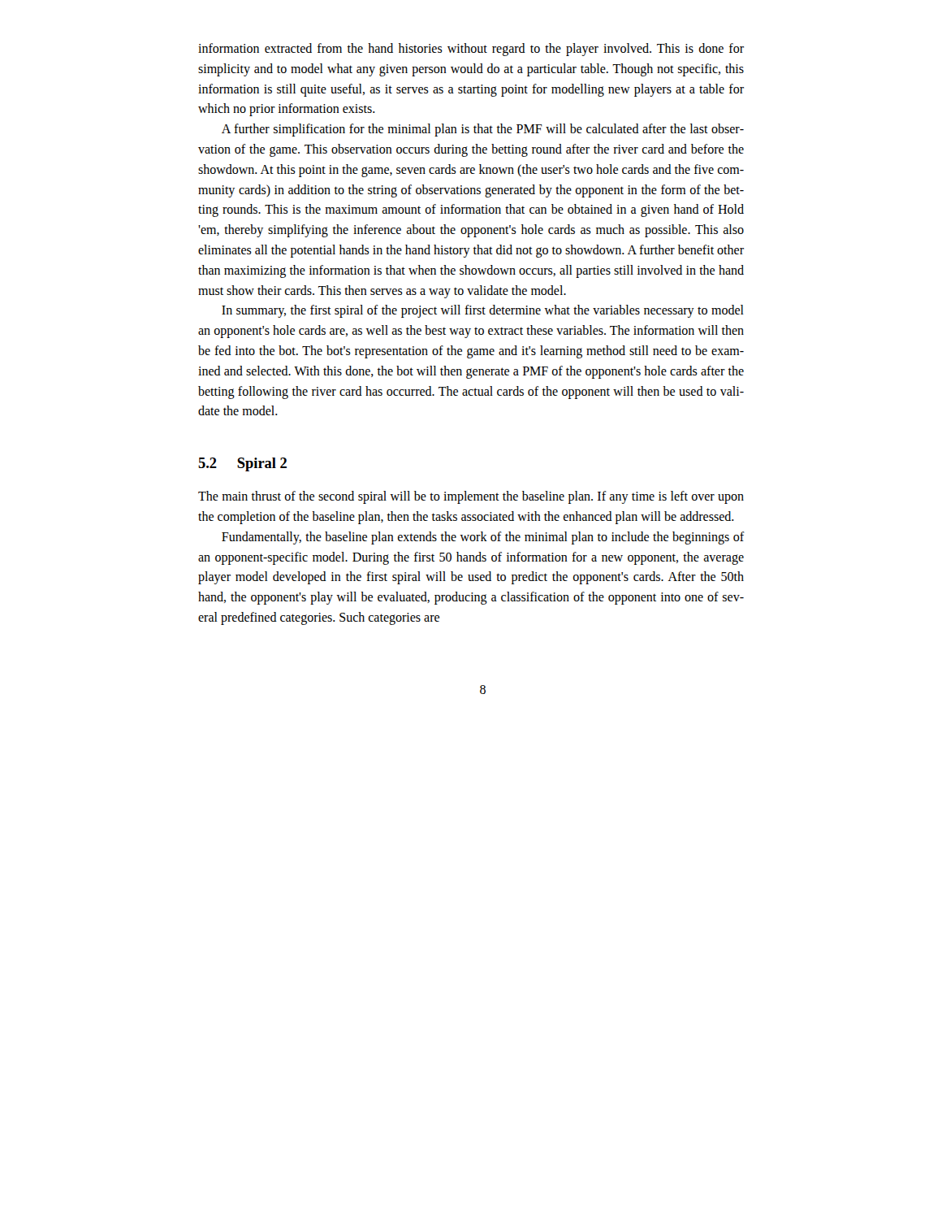information extracted from the hand histories without regard to the player involved. This is done for simplicity and to model what any given person would do at a particular table. Though not specific, this information is still quite useful, as it serves as a starting point for modelling new players at a table for which no prior information exists.
A further simplification for the minimal plan is that the PMF will be calculated after the last observation of the game. This observation occurs during the betting round after the river card and before the showdown. At this point in the game, seven cards are known (the user's two hole cards and the five community cards) in addition to the string of observations generated by the opponent in the form of the betting rounds. This is the maximum amount of information that can be obtained in a given hand of Hold 'em, thereby simplifying the inference about the opponent's hole cards as much as possible. This also eliminates all the potential hands in the hand history that did not go to showdown. A further benefit other than maximizing the information is that when the showdown occurs, all parties still involved in the hand must show their cards. This then serves as a way to validate the model.
In summary, the first spiral of the project will first determine what the variables necessary to model an opponent's hole cards are, as well as the best way to extract these variables. The information will then be fed into the bot. The bot's representation of the game and it's learning method still need to be examined and selected. With this done, the bot will then generate a PMF of the opponent's hole cards after the betting following the river card has occurred. The actual cards of the opponent will then be used to validate the model.
5.2 Spiral 2
The main thrust of the second spiral will be to implement the baseline plan. If any time is left over upon the completion of the baseline plan, then the tasks associated with the enhanced plan will be addressed.
Fundamentally, the baseline plan extends the work of the minimal plan to include the beginnings of an opponent-specific model. During the first 50 hands of information for a new opponent, the average player model developed in the first spiral will be used to predict the opponent's cards. After the 50th hand, the opponent's play will be evaluated, producing a classification of the opponent into one of several predefined categories. Such categories are
8